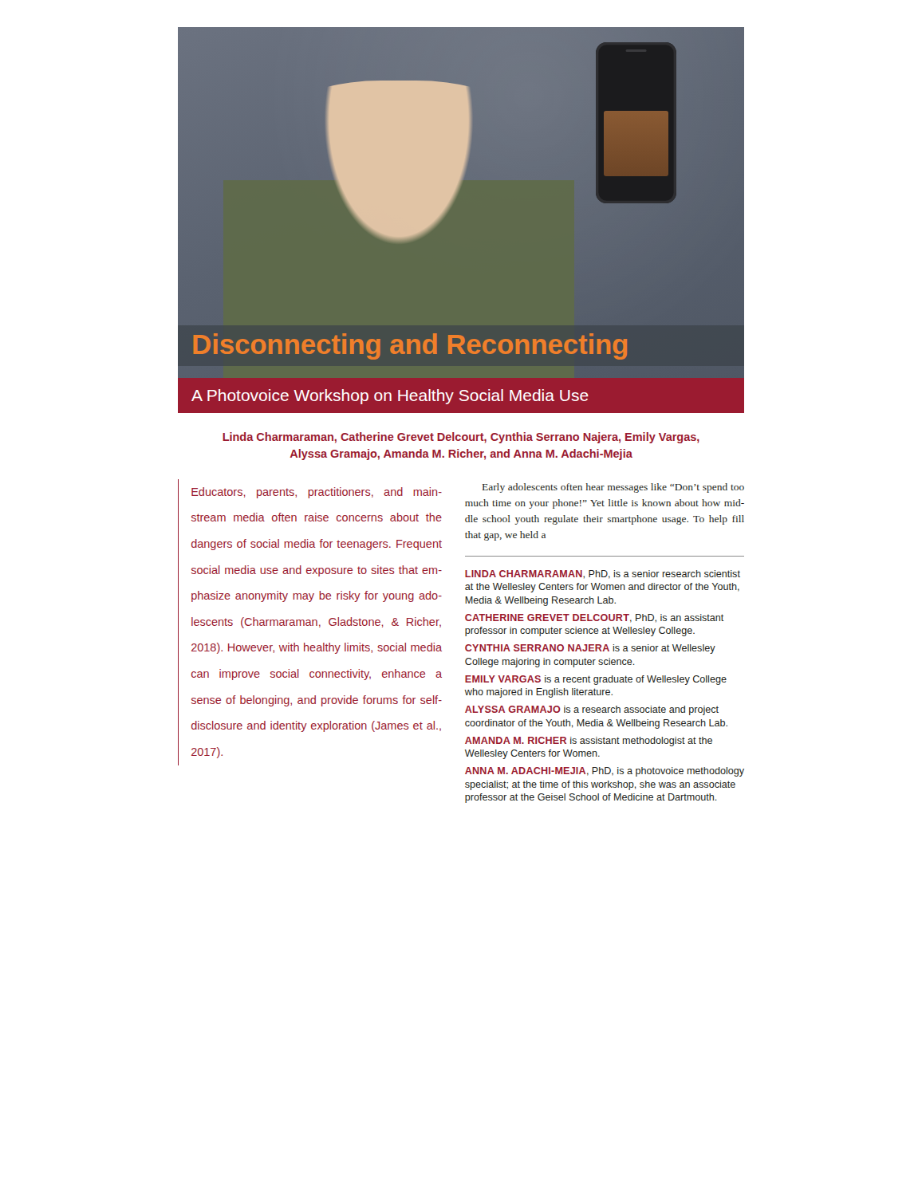Disconnecting and Reconnecting
A Photovoice Workshop on Healthy Social Media Use
Linda Charmaraman, Catherine Grevet Delcourt, Cynthia Serrano Najera, Emily Vargas, Alyssa Gramajo, Amanda M. Richer, and Anna M. Adachi-Mejia
Educators, parents, practitioners, and mainstream media often raise concerns about the dangers of social media for teenagers. Frequent social media use and exposure to sites that emphasize anonymity may be risky for young adolescents (Charmaraman, Gladstone, & Richer, 2018). However, with healthy limits, social media can improve social connectivity, enhance a sense of belonging, and provide forums for self-disclosure and identity exploration (James et al., 2017).
Early adolescents often hear messages like “Don’t spend too much time on your phone!” Yet little is known about how middle school youth regulate their smartphone usage. To help fill that gap, we held a
LINDA CHARMARAMAN, PhD, is a senior research scientist at the Wellesley Centers for Women and director of the Youth, Media & Wellbeing Research Lab.
CATHERINE GREVET DELCOURT, PhD, is an assistant professor in computer science at Wellesley College.
CYNTHIA SERRANO NAJERA is a senior at Wellesley College majoring in computer science.
EMILY VARGAS is a recent graduate of Wellesley College who majored in English literature.
ALYSSA GRAMAJO is a research associate and project coordinator of the Youth, Media & Wellbeing Research Lab.
AMANDA M. RICHER is assistant methodologist at the Wellesley Centers for Women.
ANNA M. ADACHI-MEJIA, PhD, is a photovoice methodology specialist; at the time of this workshop, she was an associate professor at the Geisel School of Medicine at Dartmouth.